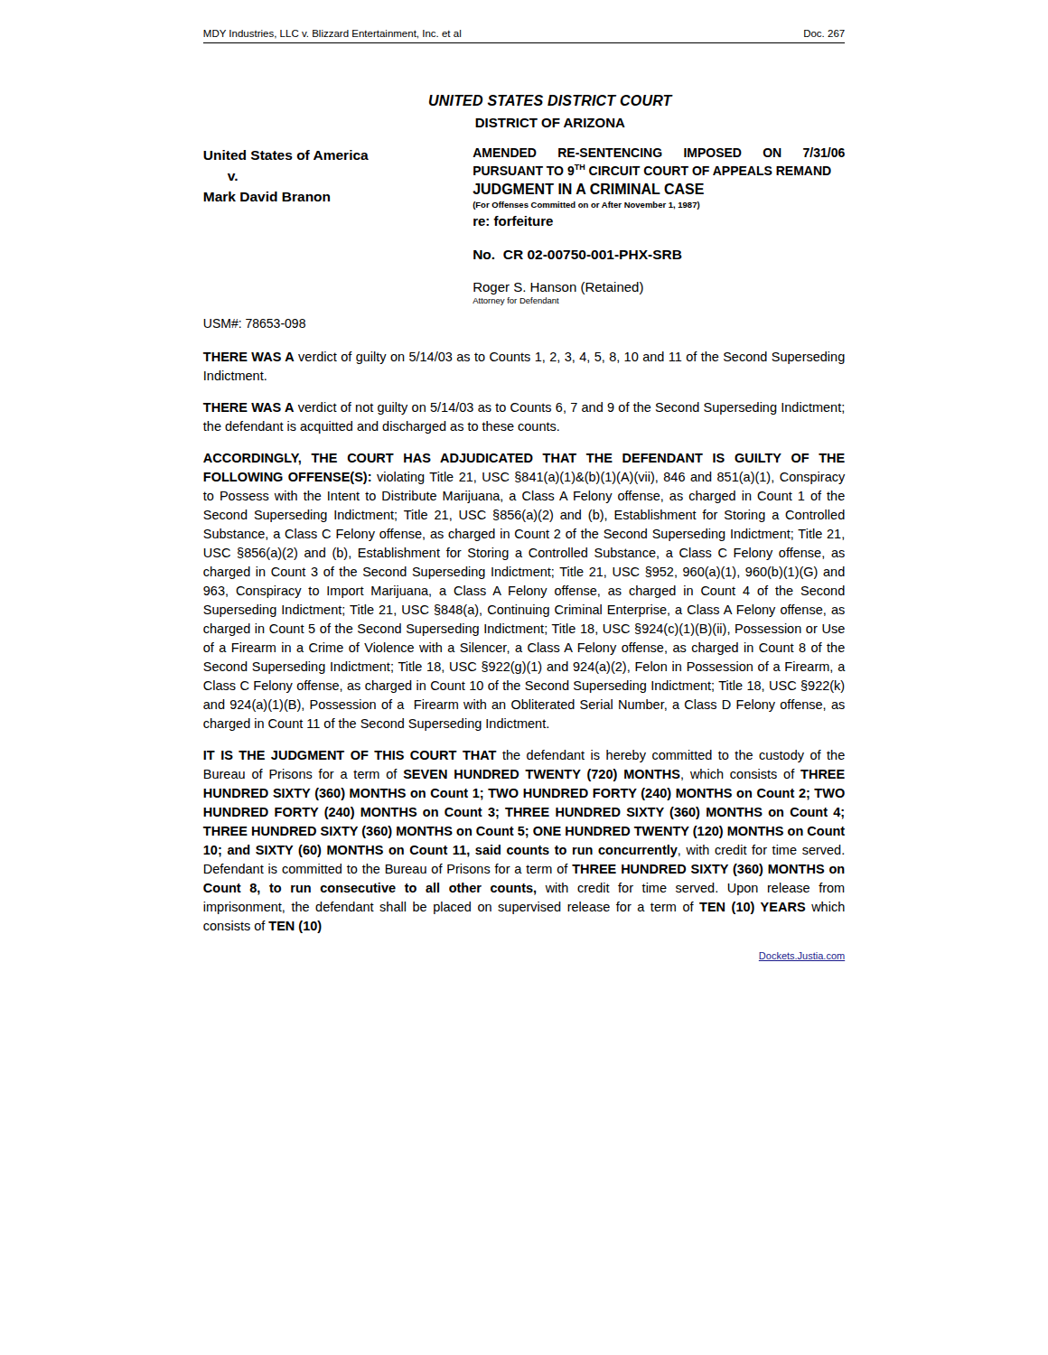MDY Industries, LLC v. Blizzard Entertainment, Inc. et al Doc. 267
UNITED STATES DISTRICT COURT
DISTRICT OF ARIZONA
| United States of America v. Mark David Branon | AMENDED RE-SENTENCING IMPOSED ON 7/31/06 PURSUANT TO 9 TH CIRCUIT COURT OF APPEALS REMAND JUDGMENT IN A CRIMINAL CASE (For Offenses Committed on or After November 1, 1987) re: forfeiture No. CR 02-00750-001-PHX-SRB Roger S. Hanson (Retained) Attorney for Defendant |
USM#: 78653-098
THERE WAS A verdict of guilty on 5/14/03 as to Counts 1, 2, 3, 4, 5, 8, 10 and 11 of the Second Superseding Indictment.
THERE WAS A verdict of not guilty on 5/14/03 as to Counts 6, 7 and 9 of the Second Superseding Indictment; the defendant is acquitted and discharged as to these counts.
ACCORDINGLY, THE COURT HAS ADJUDICATED THAT THE DEFENDANT IS GUILTY OF THE FOLLOWING OFFENSE(S): violating Title 21, USC §841(a)(1)&(b)(1)(A)(vii), 846 and 851(a)(1), Conspiracy to Possess with the Intent to Distribute Marijuana, a Class A Felony offense, as charged in Count 1 of the Second Superseding Indictment; Title 21, USC §856(a)(2) and (b), Establishment for Storing a Controlled Substance, a Class C Felony offense, as charged in Count 2 of the Second Superseding Indictment; Title 21, USC §856(a)(2) and (b), Establishment for Storing a Controlled Substance, a Class C Felony offense, as charged in Count 3 of the Second Superseding Indictment; Title 21, USC §952, 960(a)(1), 960(b)(1)(G) and 963, Conspiracy to Import Marijuana, a Class A Felony offense, as charged in Count 4 of the Second Superseding Indictment; Title 21, USC §848(a), Continuing Criminal Enterprise, a Class A Felony offense, as charged in Count 5 of the Second Superseding Indictment; Title 18, USC §924(c)(1)(B)(ii), Possession or Use of a Firearm in a Crime of Violence with a Silencer, a Class A Felony offense, as charged in Count 8 of the Second Superseding Indictment; Title 18, USC §922(g)(1) and 924(a)(2), Felon in Possession of a Firearm, a Class C Felony offense, as charged in Count 10 of the Second Superseding Indictment; Title 18, USC §922(k) and 924(a)(1)(B), Possession of a Firearm with an Obliterated Serial Number, a Class D Felony offense, as charged in Count 11 of the Second Superseding Indictment.
IT IS THE JUDGMENT OF THIS COURT THAT the defendant is hereby committed to the custody of the Bureau of Prisons for a term of SEVEN HUNDRED TWENTY (720) MONTHS, which consists of THREE HUNDRED SIXTY (360) MONTHS on Count 1; TWO HUNDRED FORTY (240) MONTHS on Count 2; TWO HUNDRED FORTY (240) MONTHS on Count 3; THREE HUNDRED SIXTY (360) MONTHS on Count 4; THREE HUNDRED SIXTY (360) MONTHS on Count 5; ONE HUNDRED TWENTY (120) MONTHS on Count 10; and SIXTY (60) MONTHS on Count 11, said counts to run concurrently, with credit for time served. Defendant is committed to the Bureau of Prisons for a term of THREE HUNDRED SIXTY (360) MONTHS on Count 8, to run consecutive to all other counts, with credit for time served. Upon release from imprisonment, the defendant shall be placed on supervised release for a term of TEN (10) YEARS which consists of TEN (10)
Dockets.Justia.com